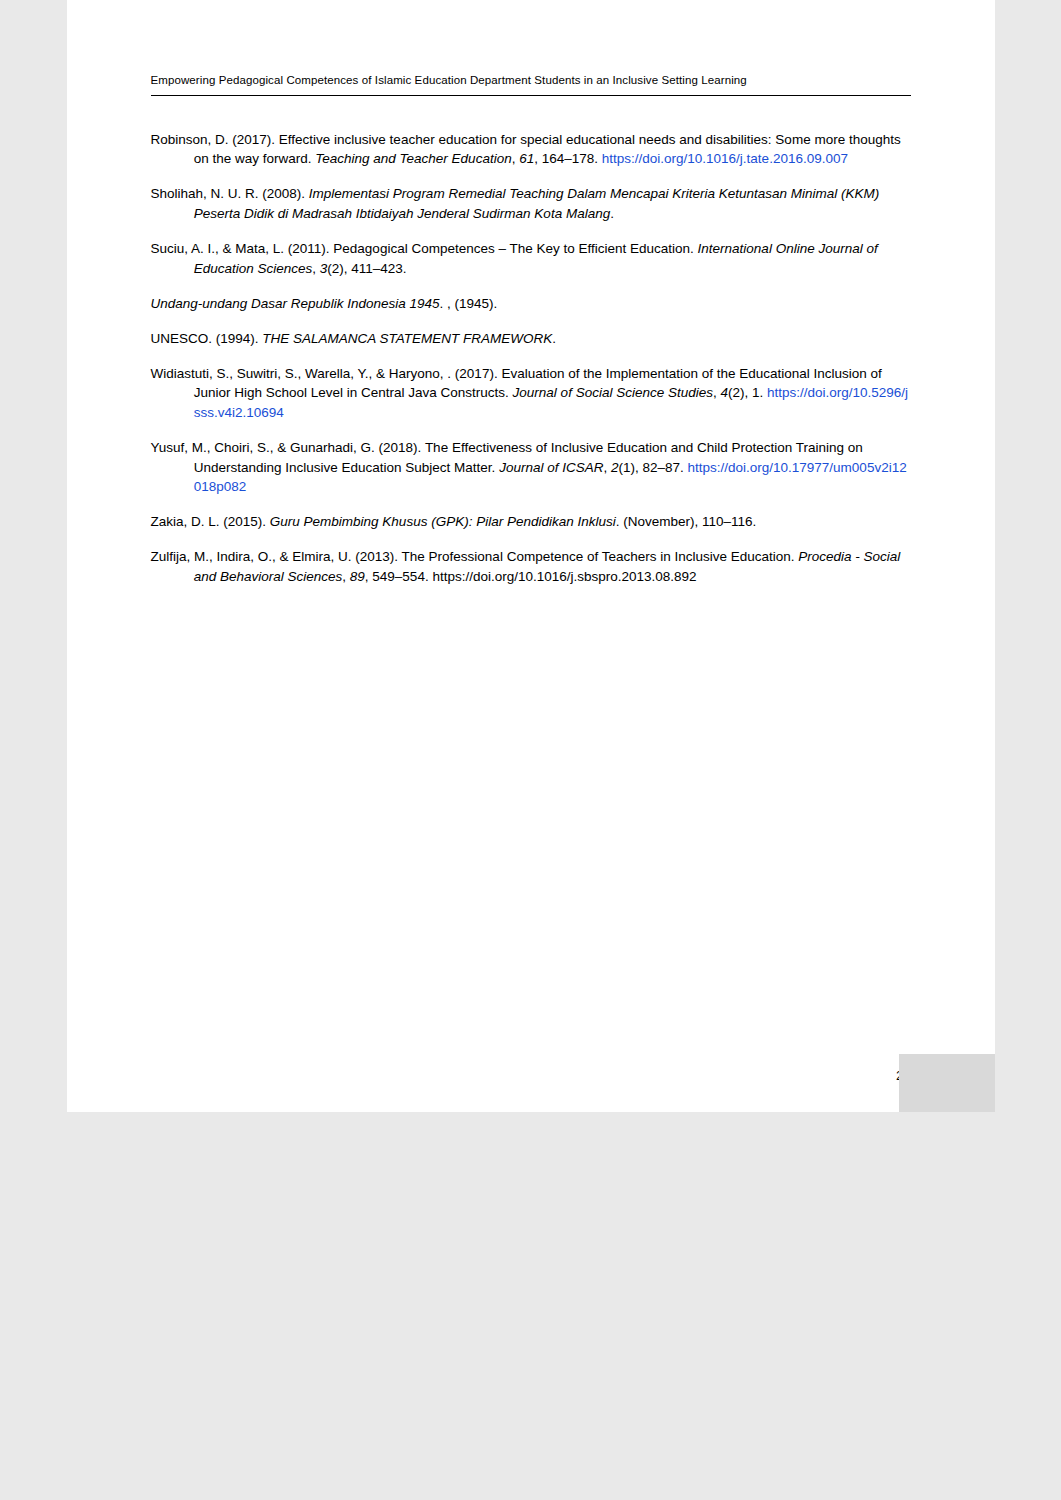Empowering Pedagogical Competences of Islamic Education Department Students in an Inclusive Setting Learning
Robinson, D. (2017). Effective inclusive teacher education for special educational needs and disabilities: Some more thoughts on the way forward. Teaching and Teacher Education, 61, 164–178. https://doi.org/10.1016/j.tate.2016.09.007
Sholihah, N. U. R. (2008). Implementasi Program Remedial Teaching Dalam Mencapai Kriteria Ketuntasan Minimal (KKM) Peserta Didik di Madrasah Ibtidaiyah Jenderal Sudirman Kota Malang.
Suciu, A. I., & Mata, L. (2011). Pedagogical Competences – The Key to Efficient Education. International Online Journal of Education Sciences, 3(2), 411–423.
Undang-undang Dasar Republik Indonesia 1945. , (1945).
UNESCO. (1994). THE SALAMANCA STATEMENT FRAMEWORK.
Widiastuti, S., Suwitri, S., Warella, Y., & Haryono, . (2017). Evaluation of the Implementation of the Educational Inclusion of Junior High School Level in Central Java Constructs. Journal of Social Science Studies, 4(2), 1. https://doi.org/10.5296/jsss.v4i2.10694
Yusuf, M., Choiri, S., & Gunarhadi, G. (2018). The Effectiveness of Inclusive Education and Child Protection Training on Understanding Inclusive Education Subject Matter. Journal of ICSAR, 2(1), 82–87. https://doi.org/10.17977/um005v2i12018p082
Zakia, D. L. (2015). Guru Pembimbing Khusus (GPK): Pilar Pendidikan Inklusi. (November), 110–116.
Zulfija, M., Indira, O., & Elmira, U. (2013). The Professional Competence of Teachers in Inclusive Education. Procedia - Social and Behavioral Sciences, 89, 549–554. https://doi.org/10.1016/j.sbspro.2013.08.892
29